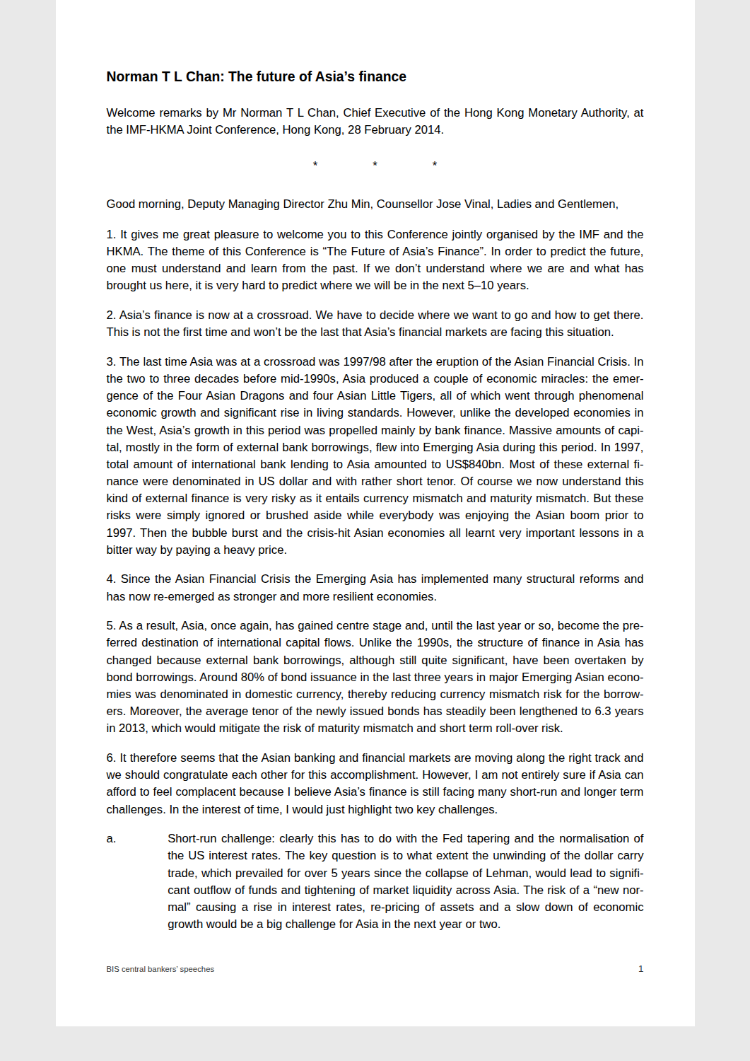Norman T L Chan: The future of Asia’s finance
Welcome remarks by Mr Norman T L Chan, Chief Executive of the Hong Kong Monetary Authority, at the IMF-HKMA Joint Conference, Hong Kong, 28 February 2014.
* * *
Good morning, Deputy Managing Director Zhu Min, Counsellor Jose Vinal, Ladies and Gentlemen,
1. It gives me great pleasure to welcome you to this Conference jointly organised by the IMF and the HKMA. The theme of this Conference is “The Future of Asia’s Finance”. In order to predict the future, one must understand and learn from the past. If we don’t understand where we are and what has brought us here, it is very hard to predict where we will be in the next 5–10 years.
2. Asia’s finance is now at a crossroad. We have to decide where we want to go and how to get there. This is not the first time and won’t be the last that Asia’s financial markets are facing this situation.
3. The last time Asia was at a crossroad was 1997/98 after the eruption of the Asian Financial Crisis. In the two to three decades before mid-1990s, Asia produced a couple of economic miracles: the emergence of the Four Asian Dragons and four Asian Little Tigers, all of which went through phenomenal economic growth and significant rise in living standards. However, unlike the developed economies in the West, Asia’s growth in this period was propelled mainly by bank finance. Massive amounts of capital, mostly in the form of external bank borrowings, flew into Emerging Asia during this period. In 1997, total amount of international bank lending to Asia amounted to US$840bn. Most of these external finance were denominated in US dollar and with rather short tenor. Of course we now understand this kind of external finance is very risky as it entails currency mismatch and maturity mismatch. But these risks were simply ignored or brushed aside while everybody was enjoying the Asian boom prior to 1997. Then the bubble burst and the crisis-hit Asian economies all learnt very important lessons in a bitter way by paying a heavy price.
4. Since the Asian Financial Crisis the Emerging Asia has implemented many structural reforms and has now re-emerged as stronger and more resilient economies.
5. As a result, Asia, once again, has gained centre stage and, until the last year or so, become the preferred destination of international capital flows. Unlike the 1990s, the structure of finance in Asia has changed because external bank borrowings, although still quite significant, have been overtaken by bond borrowings. Around 80% of bond issuance in the last three years in major Emerging Asian economies was denominated in domestic currency, thereby reducing currency mismatch risk for the borrowers. Moreover, the average tenor of the newly issued bonds has steadily been lengthened to 6.3 years in 2013, which would mitigate the risk of maturity mismatch and short term roll-over risk.
6. It therefore seems that the Asian banking and financial markets are moving along the right track and we should congratulate each other for this accomplishment. However, I am not entirely sure if Asia can afford to feel complacent because I believe Asia’s finance is still facing many short-run and longer term challenges. In the interest of time, I would just highlight two key challenges.
a. Short-run challenge: clearly this has to do with the Fed tapering and the normalisation of the US interest rates. The key question is to what extent the unwinding of the dollar carry trade, which prevailed for over 5 years since the collapse of Lehman, would lead to significant outflow of funds and tightening of market liquidity across Asia. The risk of a “new normal” causing a rise in interest rates, re-pricing of assets and a slow down of economic growth would be a big challenge for Asia in the next year or two.
BIS central bankers’ speeches 1